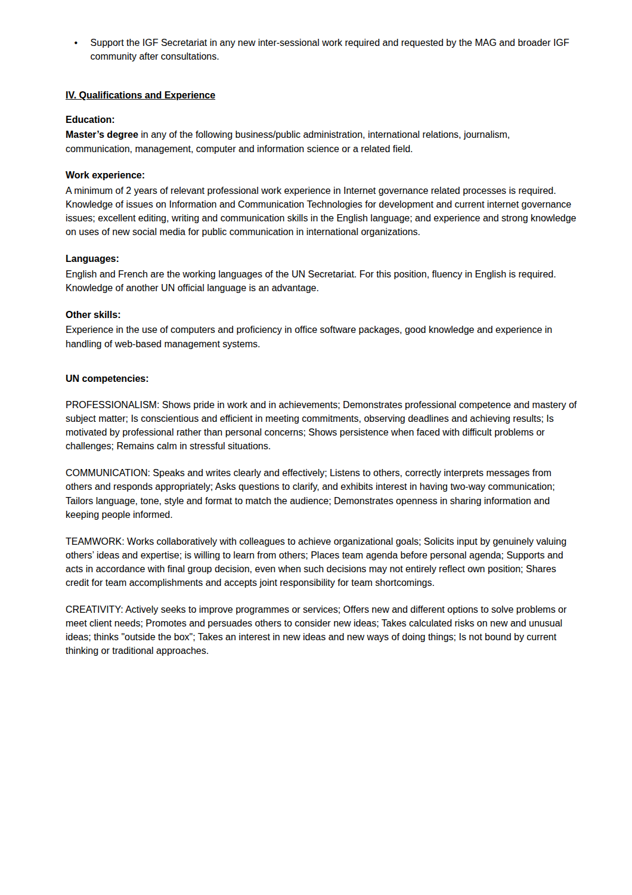Support the IGF Secretariat in any new inter-sessional work required and requested by the MAG and broader IGF community after consultations.
IV. Qualifications and Experience
Education:
Master’s degree in any of the following business/public administration, international relations, journalism, communication, management, computer and information science or a related field.
Work experience:
A minimum of 2 years of relevant professional work experience in Internet governance related processes is required. Knowledge of issues on Information and Communication Technologies for development and current internet governance issues; excellent editing, writing and communication skills in the English language; and experience and strong knowledge on uses of new social media for public communication in international organizations.
Languages:
English and French are the working languages of the UN Secretariat. For this position, fluency in English is required. Knowledge of another UN official language is an advantage.
Other skills:
Experience in the use of computers and proficiency in office software packages, good knowledge and experience in handling of web-based management systems.
UN competencies:
PROFESSIONALISM: Shows pride in work and in achievements; Demonstrates professional competence and mastery of subject matter; Is conscientious and efficient in meeting commitments, observing deadlines and achieving results; Is motivated by professional rather than personal concerns; Shows persistence when faced with difficult problems or challenges; Remains calm in stressful situations.
COMMUNICATION: Speaks and writes clearly and effectively; Listens to others, correctly interprets messages from others and responds appropriately; Asks questions to clarify, and exhibits interest in having two-way communication; Tailors language, tone, style and format to match the audience; Demonstrates openness in sharing information and keeping people informed.
TEAMWORK: Works collaboratively with colleagues to achieve organizational goals; Solicits input by genuinely valuing others’ ideas and expertise; is willing to learn from others; Places team agenda before personal agenda; Supports and acts in accordance with final group decision, even when such decisions may not entirely reflect own position; Shares credit for team accomplishments and accepts joint responsibility for team shortcomings.
CREATIVITY: Actively seeks to improve programmes or services; Offers new and different options to solve problems or meet client needs; Promotes and persuades others to consider new ideas; Takes calculated risks on new and unusual ideas; thinks "outside the box"; Takes an interest in new ideas and new ways of doing things; Is not bound by current thinking or traditional approaches.